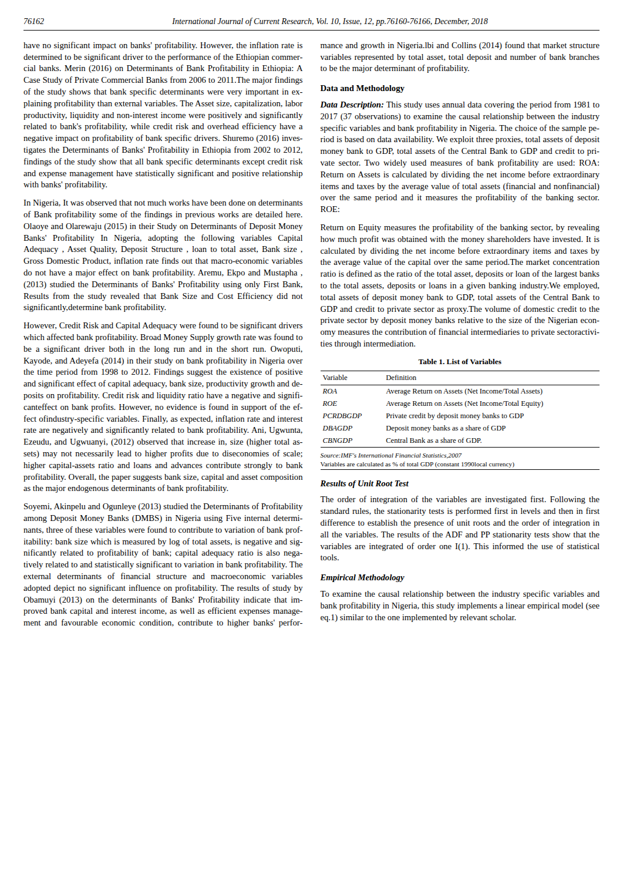76162 International Journal of Current Research, Vol. 10, Issue, 12, pp.76160-76166, December, 2018
have no significant impact on banks' profitability. However, the inflation rate is determined to be significant driver to the performance of the Ethiopian commercial banks. Merin (2016) on Determinants of Bank Profitability in Ethiopia: A Case Study of Private Commercial Banks from 2006 to 2011.The major findings of the study shows that bank specific determinants were very important in explaining profitability than external variables. The Asset size, capitalization, labor productivity, liquidity and non-interest income were positively and significantly related to bank's profitability, while credit risk and overhead efficiency have a negative impact on profitability of bank specific drivers. Shuremo (2016) investigates the Determinants of Banks' Profitability in Ethiopia from 2002 to 2012, findings of the study show that all bank specific determinants except credit risk and expense management have statistically significant and positive relationship with banks' profitability.
In Nigeria, It was observed that not much works have been done on determinants of Bank profitability some of the findings in previous works are detailed here. Olaoye and Olarewaju (2015) in their Study on Determinants of Deposit Money Banks' Profitability In Nigeria, adopting the following variables Capital Adequacy , Asset Quality, Deposit Structure , loan to total asset, Bank size , Gross Domestic Product, inflation rate finds out that macro-economic variables do not have a major effect on bank profitability. Aremu, Ekpo and Mustapha ,(2013) studied the Determinants of Banks' Profitability using only First Bank, Results from the study revealed that Bank Size and Cost Efficiency did not significantly,determine bank profitability.
However, Credit Risk and Capital Adequacy were found to be significant drivers which affected bank profitability. Broad Money Supply growth rate was found to be a significant driver both in the long run and in the short run. Owoputi, Kayode, and Adeyefa (2014) in their study on bank profitability in Nigeria over the time period from 1998 to 2012. Findings suggest the existence of positive and significant effect of capital adequacy, bank size, productivity growth and deposits on profitability. Credit risk and liquidity ratio have a negative and significanteffect on bank profits. However, no evidence is found in support of the effect ofindustry-specific variables. Finally, as expected, inflation rate and interest rate are negatively and significantly related to bank profitability. Ani, Ugwunta, Ezeudu, and Ugwuanyi, (2012) observed that increase in, size (higher total assets) may not necessarily lead to higher profits due to diseconomies of scale; higher capital-assets ratio and loans and advances contribute strongly to bank profitability. Overall, the paper suggests bank size, capital and asset composition as the major endogenous determinants of bank profitability.
Soyemi, Akinpelu and Ogunleye (2013) studied the Determinants of Profitability among Deposit Money Banks (DMBS) in Nigeria using Five internal determinants, three of these variables were found to contribute to variation of bank profitability: bank size which is measured by log of total assets, is negative and significantly related to profitability of bank; capital adequacy ratio is also negatively related to and statistically significant to variation in bank profitability. The external determinants of financial structure and macroeconomic variables adopted depict no significant influence on profitability. The results of study by Obamuyi (2013) on the determinants of Banks' Profitability indicate that improved bank capital and interest income, as well as efficient expenses management and favourable economic condition, contribute to higher banks' performance and growth in Nigeria.lbi and Collins (2014) found that market structure variables represented by total asset, total deposit and number of bank branches to be the major determinant of profitability.
Data and Methodology
Data Description: This study uses annual data covering the period from 1981 to 2017 (37 observations) to examine the causal relationship between the industry specific variables and bank profitability in Nigeria. The choice of the sample period is based on data availability. We exploit three proxies, total assets of deposit money bank to GDP, total assets of the Central Bank to GDP and credit to private sector. Two widely used measures of bank profitability are used: ROA: Return on Assets is calculated by dividing the net income before extraordinary items and taxes by the average value of total assets (financial and nonfinancial) over the same period and it measures the profitability of the banking sector. ROE:
Return on Equity measures the profitability of the banking sector, by revealing how much profit was obtained with the money shareholders have invested. It is calculated by dividing the net income before extraordinary items and taxes by the average value of the capital over the same period.The market concentration ratio is defined as the ratio of the total asset, deposits or loan of the largest banks to the total assets, deposits or loans in a given banking industry.We employed, total assets of deposit money bank to GDP, total assets of the Central Bank to GDP and credit to private sector as proxy.The volume of domestic credit to the private sector by deposit money banks relative to the size of the Nigerian economy measures the contribution of financial intermediaries to private sectoractivities through intermediation.
Table 1. List of Variables
| Variable | Definition |
| --- | --- |
| ROA | Average Return on Assets (Net Income/Total Assets) |
| ROE | Average Return on Assets (Net Income/Total Equity) |
| PCRDBGDP | Private credit by deposit money banks to GDP |
| DBAGDP | Deposit money banks as a share of GDP |
| CBNGDP | Central Bank as a share of GDP. |
Source:IMF's International Financial Statistics,2007
Variables are calculated as % of total GDP (constant 1990local currency)
Results of Unit Root Test
The order of integration of the variables are investigated first. Following the standard rules, the stationarity tests is performed first in levels and then in first difference to establish the presence of unit roots and the order of integration in all the variables. The results of the ADF and PP stationarity tests show that the variables are integrated of order one I(1). This informed the use of statistical tools.
Empirical Methodology
To examine the causal relationship between the industry specific variables and bank profitability in Nigeria, this study implements a linear empirical model (see eq.1) similar to the one implemented by relevant scholar.